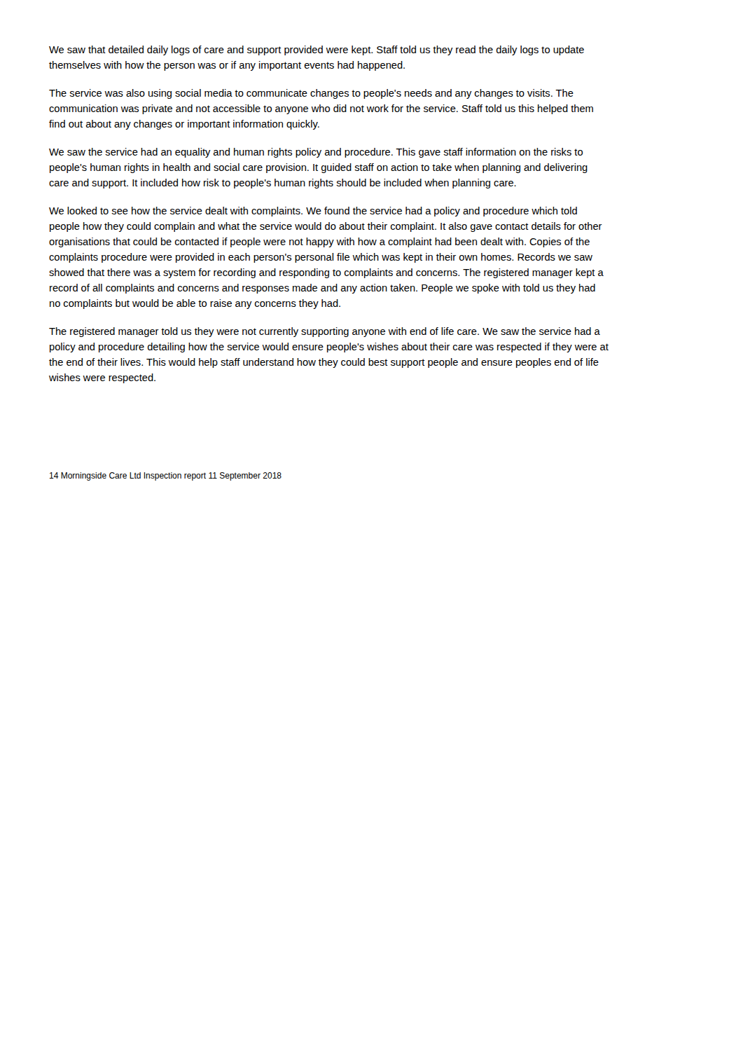We saw that detailed daily logs of care and support provided were kept. Staff told us they read the daily logs to update themselves with how the person was or if any important events had happened.
The service was also using social media to communicate changes to people's needs and any changes to visits. The communication was private and not accessible to anyone who did not work for the service. Staff told us this helped them find out about any changes or important information quickly.
We saw the service had an equality and human rights policy and procedure. This gave staff information on the risks to people's human rights in health and social care provision. It guided staff on action to take when planning and delivering care and support. It included how risk to people's human rights should be included when planning care.
We looked to see how the service dealt with complaints. We found the service had a policy and procedure which told people how they could complain and what the service would do about their complaint. It also gave contact details for other organisations that could be contacted if people were not happy with how a complaint had been dealt with. Copies of the complaints procedure were provided in each person's personal file which was kept in their own homes. Records we saw showed that there was a system for recording and responding to complaints and concerns. The registered manager kept a record of all complaints and concerns and responses made and any action taken. People we spoke with told us they had no complaints but would be able to raise any concerns they had.
The registered manager told us they were not currently supporting anyone with end of life care. We saw the service had a policy and procedure detailing how the service would ensure people's wishes about their care was respected if they were at the end of their lives. This would help staff understand how they could best support people and ensure peoples end of life wishes were respected.
14 Morningside Care Ltd Inspection report 11 September 2018